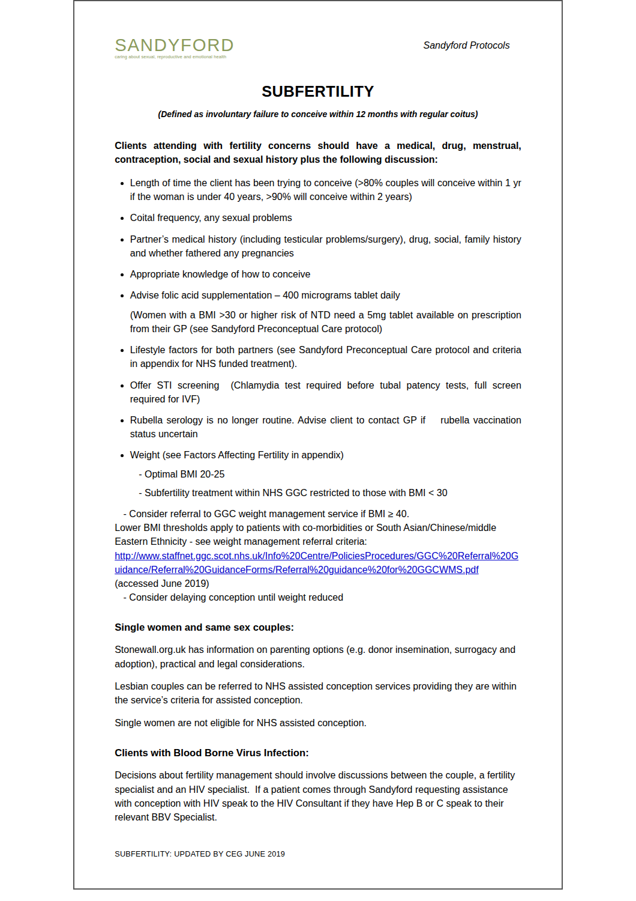SANDYFORD
caring about sexual, reproductive and emotional health
Sandyford Protocols
SUBFERTILITY
(Defined as involuntary failure to conceive within 12 months with regular coitus)
Clients attending with fertility concerns should have a medical, drug, menstrual, contraception, social and sexual history plus the following discussion:
Length of time the client has been trying to conceive (>80% couples will conceive within 1 yr if the woman is under 40 years, >90% will conceive within 2 years)
Coital frequency, any sexual problems
Partner’s medical history (including testicular problems/surgery), drug, social, family history and whether fathered any pregnancies
Appropriate knowledge of how to conceive
Advise folic acid supplementation – 400 micrograms tablet daily
(Women with a BMI >30 or higher risk of NTD need a 5mg tablet available on prescription from their GP (see Sandyford Preconceptual Care protocol)
Lifestyle factors for both partners (see Sandyford Preconceptual Care protocol and criteria in appendix for NHS funded treatment).
Offer STI screening (Chlamydia test required before tubal patency tests, full screen required for IVF)
Rubella serology is no longer routine. Advise client to contact GP if rubella vaccination status uncertain
Weight (see Factors Affecting Fertility in appendix)
- Optimal BMI 20-25
- Subfertility treatment within NHS GGC restricted to those with BMI < 30
- Consider referral to GGC weight management service if BMI ≥ 40.
Lower BMI thresholds apply to patients with co-morbidities or South Asian/Chinese/middle Eastern Ethnicity - see weight management referral criteria:
http://www.staffnet.ggc.scot.nhs.uk/Info%20Centre/PoliciesProcedures/GGC%20Referral%20Guidance/Referral%20GuidanceForms/Referral%20guidance%20for%20GGCWMS.pdf (accessed June 2019)
- Consider delaying conception until weight reduced
Single women and same sex couples:
Stonewall.org.uk has information on parenting options (e.g. donor insemination, surrogacy and adoption), practical and legal considerations.
Lesbian couples can be referred to NHS assisted conception services providing they are within the service’s criteria for assisted conception.
Single women are not eligible for NHS assisted conception.
Clients with Blood Borne Virus Infection:
Decisions about fertility management should involve discussions between the couple, a fertility specialist and an HIV specialist. If a patient comes through Sandyford requesting assistance with conception with HIV speak to the HIV Consultant if they have Hep B or C speak to their relevant BBV Specialist.
SUBFERTILITY: UPDATED BY CEG JUNE 2019